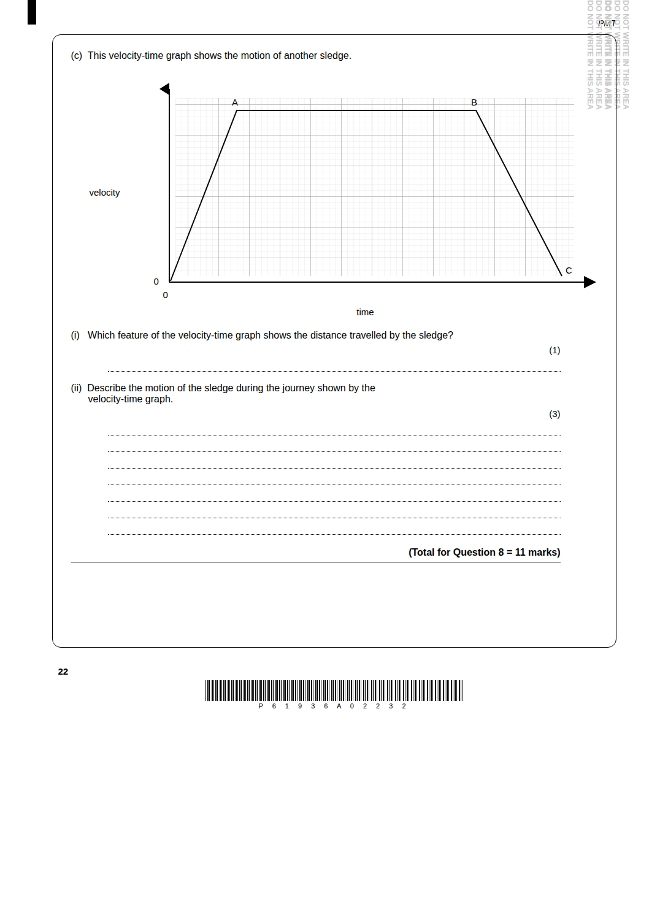PMT
DO NOT WRITE IN THIS AREA
DO NOT WRITE IN THIS AREA
DO NOT WRITE IN THIS AREA
DO NOT WRITE IN THIS AREA
DO NOT WRITE IN THIS AREA
DO NOT WRITE IN THIS AREA
(c) This velocity-time graph shows the motion of another sledge.
velocity
0
0
A B C
time
(i) Which feature of the velocity-time graph shows the distance travelled by the sledge?
(1)
(ii) Describe the motion of the sledge during the journey shown by the
velocity-time graph.
(3)
(Total for Question 8 = 11 marks)
22
P 6 1 9 3 6 A 0 2 2 3 2